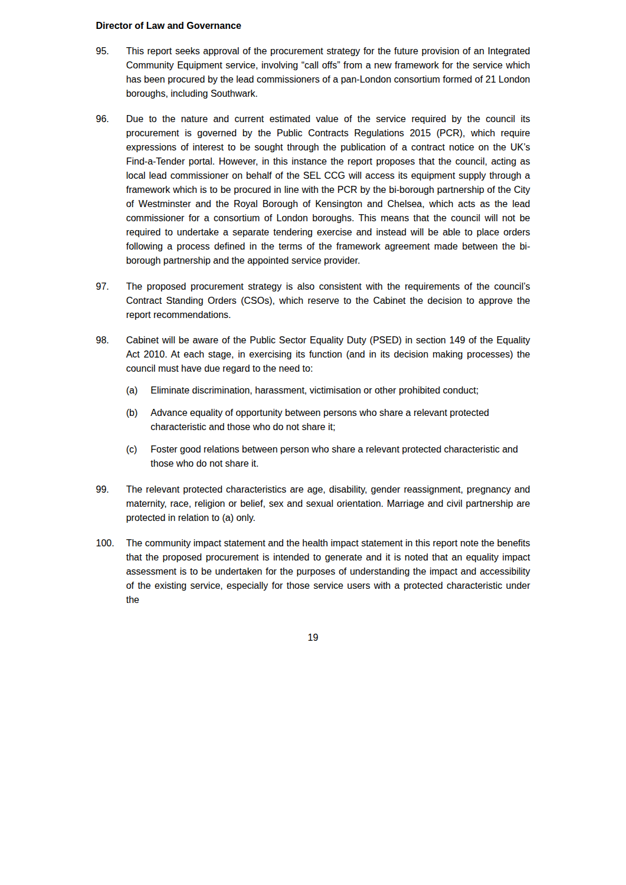Director of Law and Governance
This report seeks approval of the procurement strategy for the future provision of an Integrated Community Equipment service, involving “call offs” from a new framework for the service which has been procured by the lead commissioners of a pan-London consortium formed of 21 London boroughs, including Southwark.
Due to the nature and current estimated value of the service required by the council its procurement is governed by the Public Contracts Regulations 2015 (PCR), which require expressions of interest to be sought through the publication of a contract notice on the UK’s Find-a-Tender portal. However, in this instance the report proposes that the council, acting as local lead commissioner on behalf of the SEL CCG will access its equipment supply through a framework which is to be procured in line with the PCR by the bi-borough partnership of the City of Westminster and the Royal Borough of Kensington and Chelsea, which acts as the lead commissioner for a consortium of London boroughs. This means that the council will not be required to undertake a separate tendering exercise and instead will be able to place orders following a process defined in the terms of the framework agreement made between the bi-borough partnership and the appointed service provider.
The proposed procurement strategy is also consistent with the requirements of the council’s Contract Standing Orders (CSOs), which reserve to the Cabinet the decision to approve the report recommendations.
Cabinet will be aware of the Public Sector Equality Duty (PSED) in section 149 of the Equality Act 2010. At each stage, in exercising its function (and in its decision making processes) the council must have due regard to the need to:
Eliminate discrimination, harassment, victimisation or other prohibited conduct;
Advance equality of opportunity between persons who share a relevant protected characteristic and those who do not share it;
Foster good relations between person who share a relevant protected characteristic and those who do not share it.
The relevant protected characteristics are age, disability, gender reassignment, pregnancy and maternity, race, religion or belief, sex and sexual orientation. Marriage and civil partnership are protected in relation to (a) only.
The community impact statement and the health impact statement in this report note the benefits that the proposed procurement is intended to generate and it is noted that an equality impact assessment is to be undertaken for the purposes of understanding the impact and accessibility of the existing service, especially for those service users with a protected characteristic under the
19